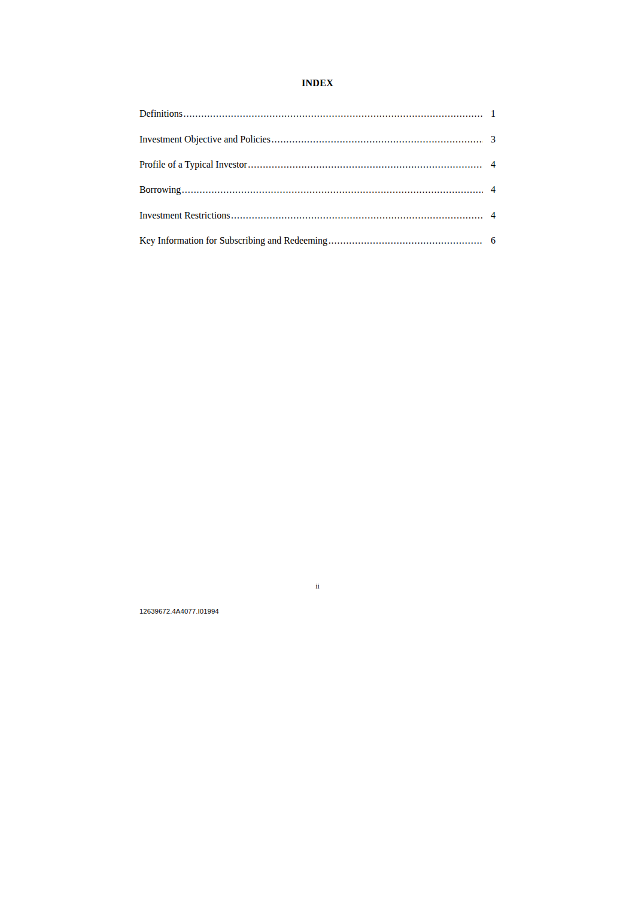INDEX
Definitions .................................................................................................................................. 1
Investment Objective and Policies ....................................................................................................... 3
Profile of a Typical Investor ............................................................................................................... 4
Borrowing ..................................................................................................................................... 4
Investment Restrictions ................................................................................................................. 4
Key Information for Subscribing and Redeeming ................................................................................. 6
ii
12639672.4A4077.I01994